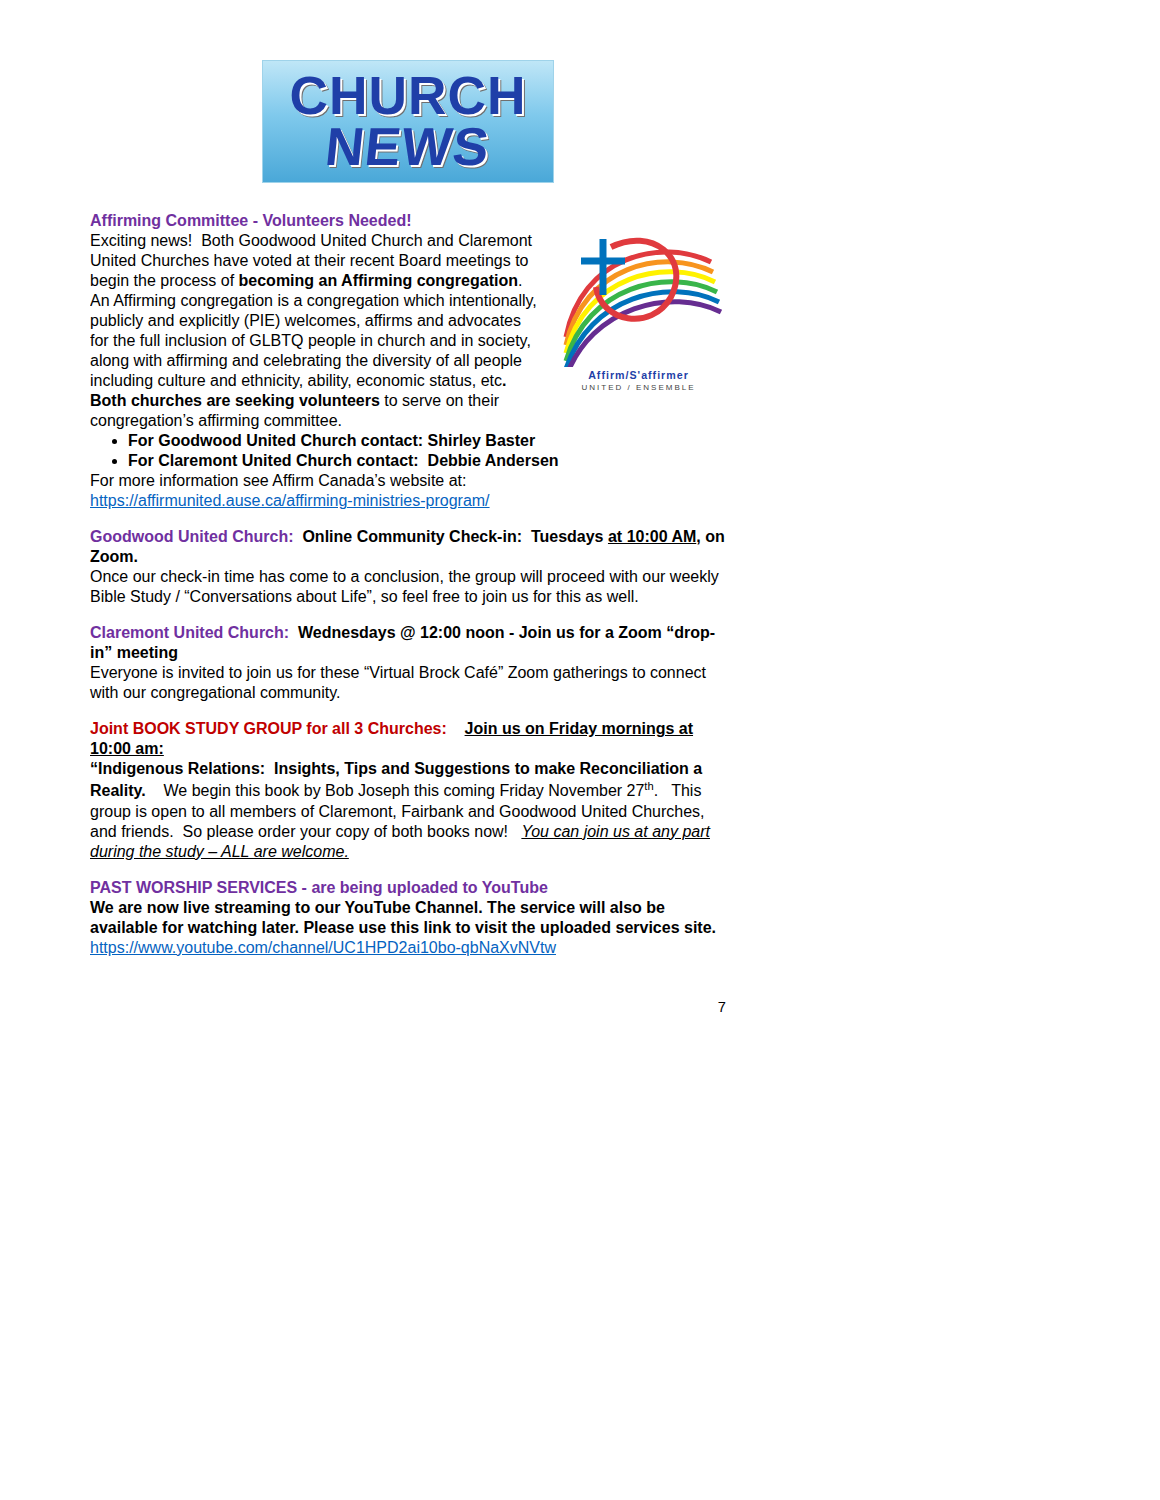CHURCH NEWS
Affirm/S'affirmer UNITED / ENSEMBLE
Affirming Committee - Volunteers Needed!
Exciting news! Both Goodwood United Church and Claremont United Churches have voted at their recent Board meetings to begin the process of becoming an Affirming congregation. An Affirming congregation is a congregation which intentionally, publicly and explicitly (PIE) welcomes, affirms and advocates for the full inclusion of GLBTQ people in church and in society, along with affirming and celebrating the diversity of all people including culture and ethnicity, ability, economic status, etc.
Both churches are seeking volunteers to serve on their congregation’s affirming committee.
For Goodwood United Church contact: Shirley Baster
For Claremont United Church contact: Debbie Andersen
For more information see Affirm Canada’s website at:
https://affirmunited.ause.ca/affirming-ministries-program/
Goodwood United Church: Online Community Check-in: Tuesdays at 10:00 AM, on Zoom.
Once our check-in time has come to a conclusion, the group will proceed with our weekly Bible Study / “Conversations about Life”, so feel free to join us for this as well.
Claremont United Church: Wednesdays @ 12:00 noon - Join us for a Zoom “drop-in” meeting
Everyone is invited to join us for these “Virtual Brock Café” Zoom gatherings to connect with our congregational community.
Joint BOOK STUDY GROUP for all 3 Churches: Join us on Friday mornings at 10:00 am:
“Indigenous Relations: Insights, Tips and Suggestions to make Reconciliation a Reality. We begin this book by Bob Joseph this coming Friday November 27th. This group is open to all members of Claremont, Fairbank and Goodwood United Churches, and friends. So please order your copy of both books now! You can join us at any part during the study – ALL are welcome.
PAST WORSHIP SERVICES - are being uploaded to YouTube
We are now live streaming to our YouTube Channel. The service will also be available for watching later. Please use this link to visit the uploaded services site.
https://www.youtube.com/channel/UC1HPD2ai10bo-qbNaXvNVtw
7